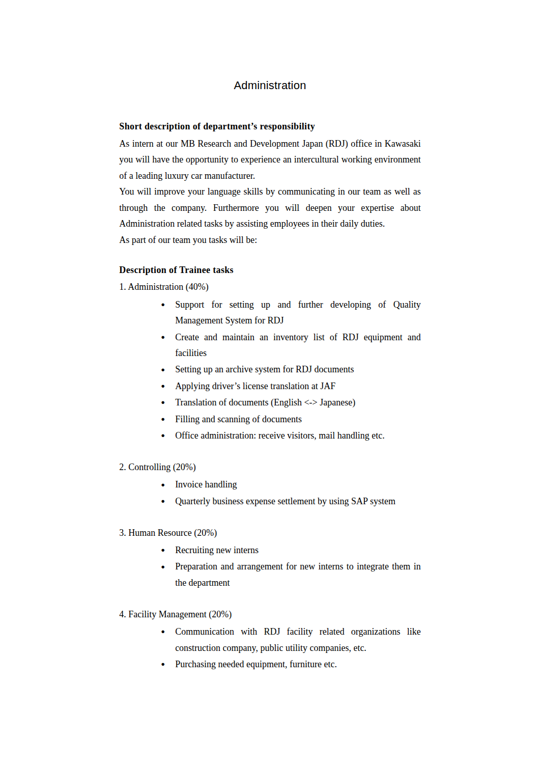Administration
Short description of department’s responsibility
As intern at our MB Research and Development Japan (RDJ) office in Kawasaki you will have the opportunity to experience an intercultural working environment of a leading luxury car manufacturer.
You will improve your language skills by communicating in our team as well as through the company. Furthermore you will deepen your expertise about Administration related tasks by assisting employees in their daily duties.
As part of our team you tasks will be:
Description of Trainee tasks
1. Administration (40%)
Support for setting up and further developing of Quality Management System for RDJ
Create and maintain an inventory list of RDJ equipment and facilities
Setting up an archive system for RDJ documents
Applying driver’s license translation at JAF
Translation of documents (English <-> Japanese)
Filling and scanning of documents
Office administration: receive visitors, mail handling etc.
2. Controlling (20%)
Invoice handling
Quarterly business expense settlement by using SAP system
3. Human Resource (20%)
Recruiting new interns
Preparation and arrangement for new interns to integrate them in the department
4. Facility Management (20%)
Communication with RDJ facility related organizations like construction company, public utility companies, etc.
Purchasing needed equipment, furniture etc.